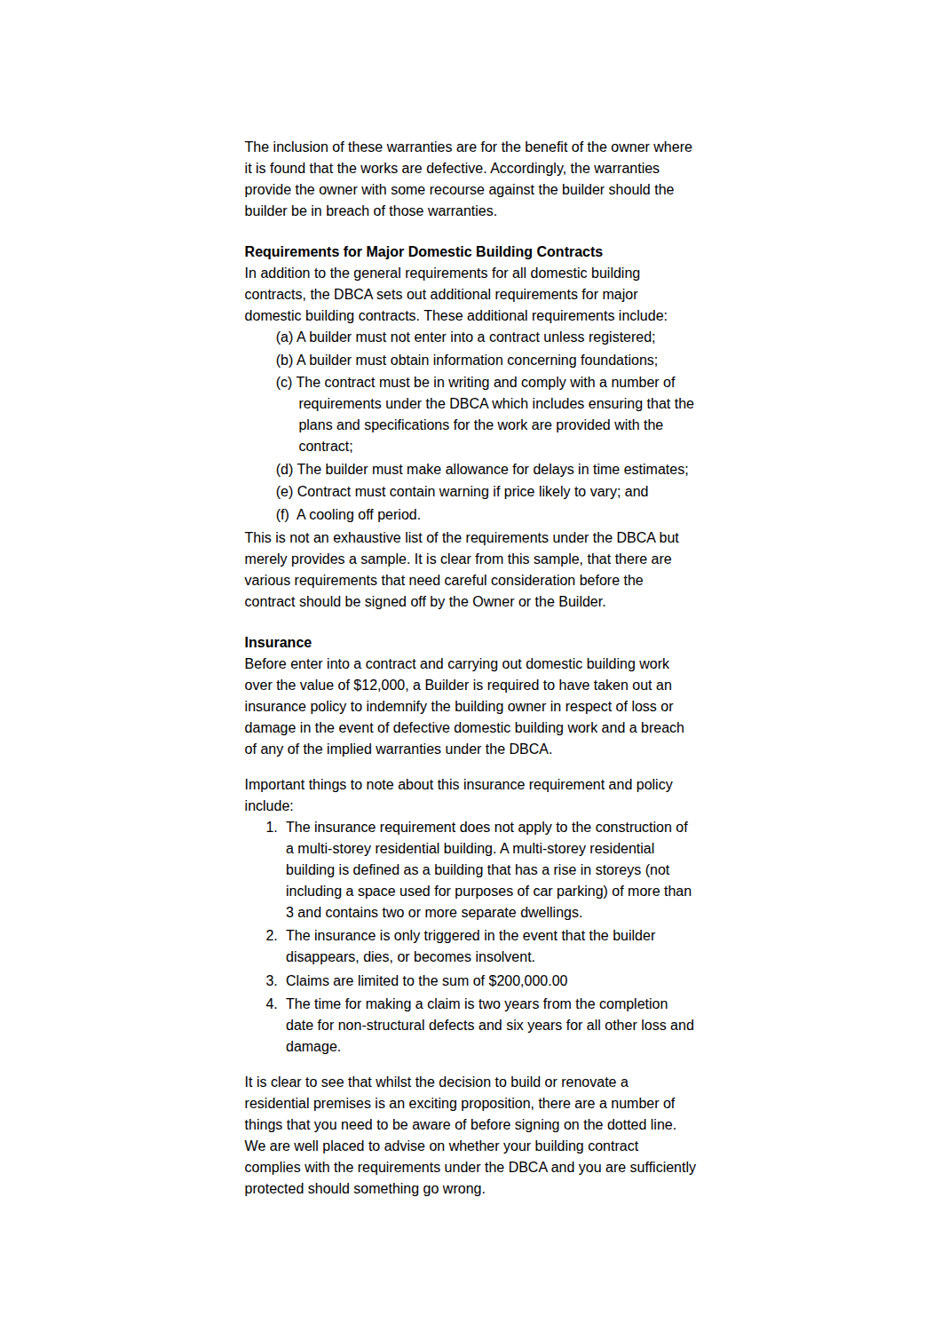The inclusion of these warranties are for the benefit of the owner where it is found that the works are defective. Accordingly, the warranties provide the owner with some recourse against the builder should the builder be in breach of those warranties.
Requirements for Major Domestic Building Contracts
In addition to the general requirements for all domestic building contracts, the DBCA sets out additional requirements for major domestic building contracts. These additional requirements include:
(a) A builder must not enter into a contract unless registered;
(b) A builder must obtain information concerning foundations;
(c) The contract must be in writing and comply with a number of requirements under the DBCA which includes ensuring that the plans and specifications for the work are provided with the contract;
(d) The builder must make allowance for delays in time estimates;
(e) Contract must contain warning if price likely to vary; and
(f) A cooling off period.
This is not an exhaustive list of the requirements under the DBCA but merely provides a sample. It is clear from this sample, that there are various requirements that need careful consideration before the contract should be signed off by the Owner or the Builder.
Insurance
Before enter into a contract and carrying out domestic building work over the value of $12,000, a Builder is required to have taken out an insurance policy to indemnify the building owner in respect of loss or damage in the event of defective domestic building work and a breach of any of the implied warranties under the DBCA.
Important things to note about this insurance requirement and policy include:
The insurance requirement does not apply to the construction of a multi-storey residential building. A multi-storey residential building is defined as a building that has a rise in storeys (not including a space used for purposes of car parking) of more than 3 and contains two or more separate dwellings.
The insurance is only triggered in the event that the builder disappears, dies, or becomes insolvent.
Claims are limited to the sum of $200,000.00
The time for making a claim is two years from the completion date for non-structural defects and six years for all other loss and damage.
It is clear to see that whilst the decision to build or renovate a residential premises is an exciting proposition, there are a number of things that you need to be aware of before signing on the dotted line. We are well placed to advise on whether your building contract complies with the requirements under the DBCA and you are sufficiently protected should something go wrong.